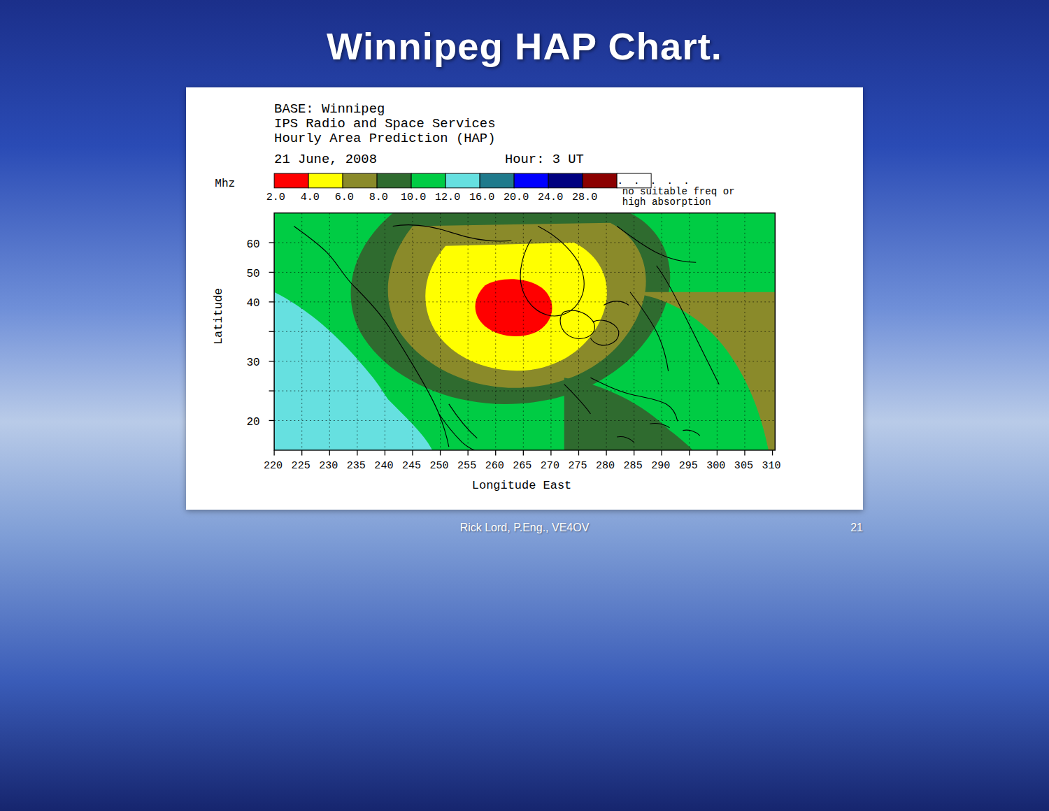Winnipeg HAP Chart.
Winnipeg Hourly Area Prediction (HAP) chart, 21 June 2008, Hour 3 UT Contour map of maximum usable frequency in MHz over North America centred on Winnipeg, with latitude from 20 to 60 degrees and longitude east from 220 to 310 degrees. BASE: Winnipeg IPS Radio and Space Services Hourly Area Prediction (HAP) 21 June, 2008 Hour: 3 UT Mhz . . . . . 2.0 4.0 6.0 8.0 10.0 12.0 16.0 20.0 24.0 28.0 no suitable freq or high absorption 60 40 30 20 50 Latitude 220 225 230 235 240 245 250 255 260 265 270 275 280 285 290 295 300 305 310 Longitude East
Rick Lord, P.Eng., VE4OV 21